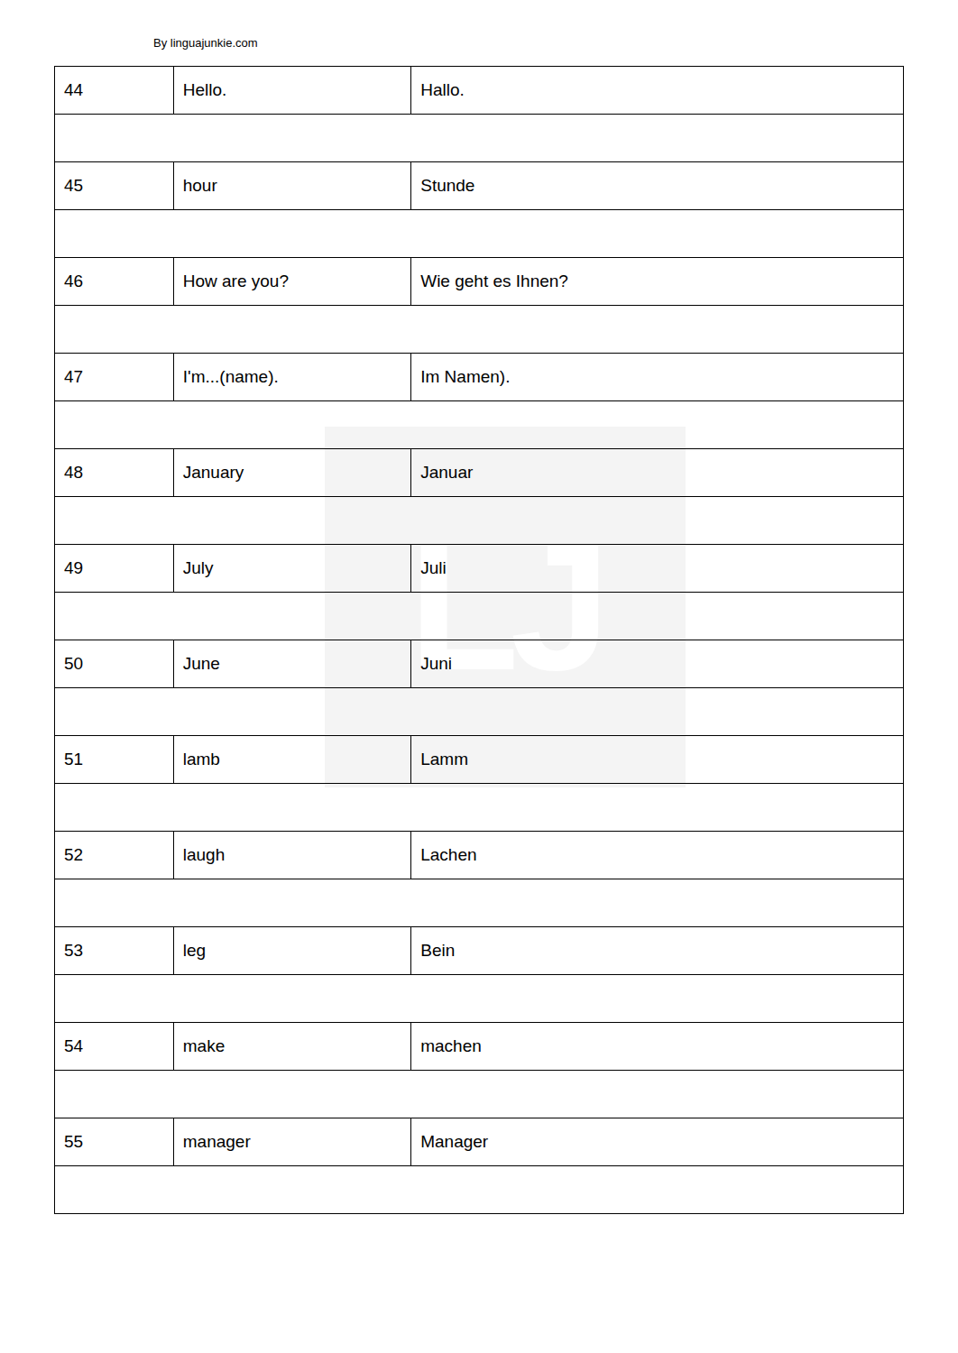By linguajunkie.com
LJ
| 44 | Hello. | Hallo. |
| 45 | hour | Stunde |
| 46 | How are you? | Wie geht es Ihnen? |
| 47 | I'm...(name). | Im Namen). |
| 48 | January | Januar |
| 49 | July | Juli |
| 50 | June | Juni |
| 51 | lamb | Lamm |
| 52 | laugh | Lachen |
| 53 | leg | Bein |
| 54 | make | machen |
| 55 | manager | Manager |